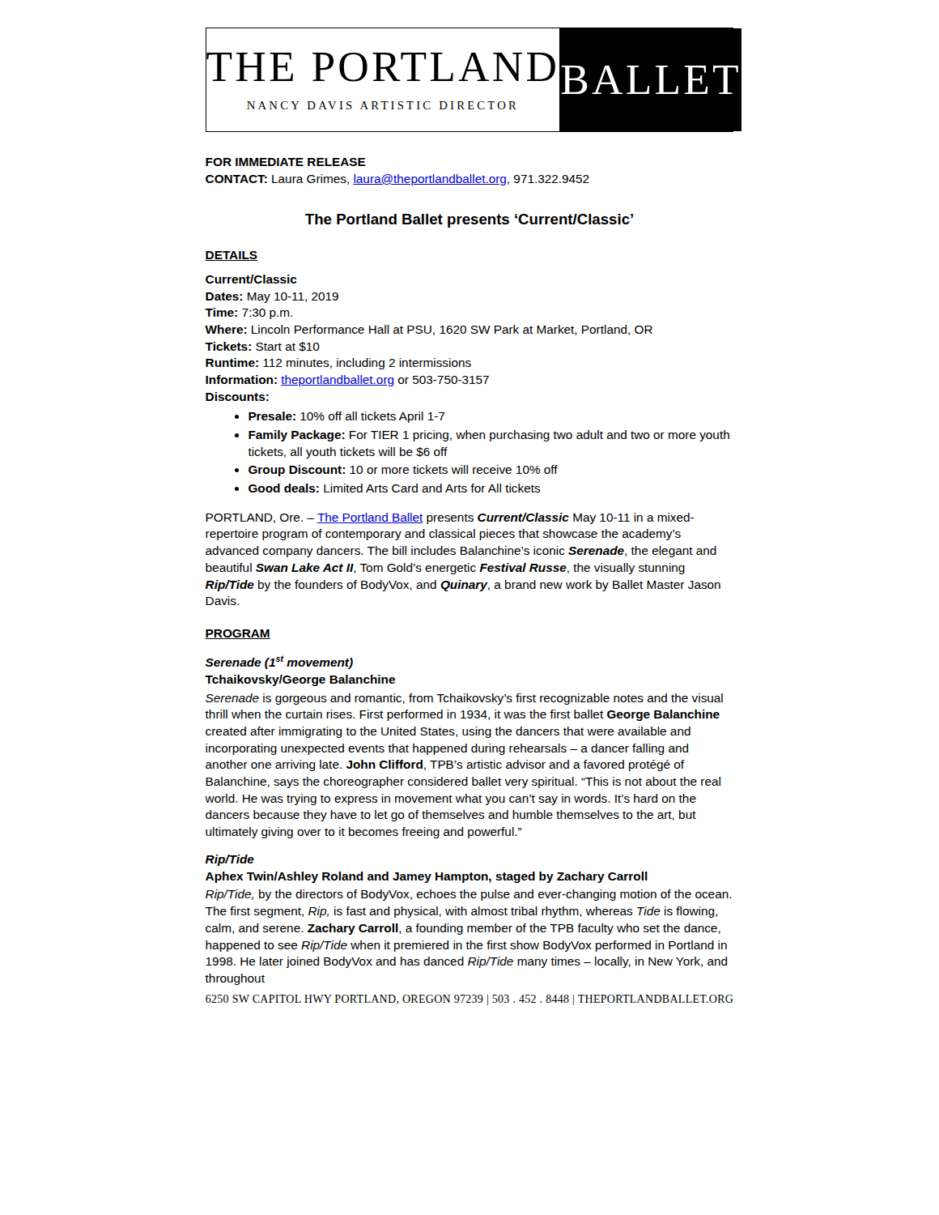THE PORTLAND
NANCY DAVIS ARTISTIC DIRECTOR
BALLET
FOR IMMEDIATE RELEASE
CONTACT: Laura Grimes, laura@theportlandballet.org, 971.322.9452
The Portland Ballet presents ‘Current/Classic’
DETAILS
Current/Classic
Dates: May 10-11, 2019
Time: 7:30 p.m.
Where: Lincoln Performance Hall at PSU, 1620 SW Park at Market, Portland, OR
Tickets: Start at $10
Runtime: 112 minutes, including 2 intermissions
Information: theportlandballet.org or 503-750-3157
Discounts:
Presale: 10% off all tickets April 1-7
Family Package: For TIER 1 pricing, when purchasing two adult and two or more youth tickets, all youth tickets will be $6 off
Group Discount: 10 or more tickets will receive 10% off
Good deals: Limited Arts Card and Arts for All tickets
PORTLAND, Ore. – The Portland Ballet presents Current/Classic May 10-11 in a mixed-repertoire program of contemporary and classical pieces that showcase the academy’s advanced company dancers. The bill includes Balanchine’s iconic Serenade, the elegant and beautiful Swan Lake Act II, Tom Gold’s energetic Festival Russe, the visually stunning Rip/Tide by the founders of BodyVox, and Quinary, a brand new work by Ballet Master Jason Davis.
PROGRAM
Serenade (1st movement)
Tchaikovsky/George Balanchine
Serenade is gorgeous and romantic, from Tchaikovsky’s first recognizable notes and the visual thrill when the curtain rises. First performed in 1934, it was the first ballet George Balanchine created after immigrating to the United States, using the dancers that were available and incorporating unexpected events that happened during rehearsals – a dancer falling and another one arriving late. John Clifford, TPB’s artistic advisor and a favored protégé of Balanchine, says the choreographer considered ballet very spiritual. “This is not about the real world. He was trying to express in movement what you can’t say in words. It’s hard on the dancers because they have to let go of themselves and humble themselves to the art, but ultimately giving over to it becomes freeing and powerful.”
Rip/Tide
Aphex Twin/Ashley Roland and Jamey Hampton, staged by Zachary Carroll
Rip/Tide, by the directors of BodyVox, echoes the pulse and ever-changing motion of the ocean. The first segment, Rip, is fast and physical, with almost tribal rhythm, whereas Tide is flowing, calm, and serene. Zachary Carroll, a founding member of the TPB faculty who set the dance, happened to see Rip/Tide when it premiered in the first show BodyVox performed in Portland in 1998. He later joined BodyVox and has danced Rip/Tide many times – locally, in New York, and throughout
6250 SW CAPITOL HWY PORTLAND, OREGON 97239 | 503 . 452 . 8448 | THEPORTLANDBALLET.ORG